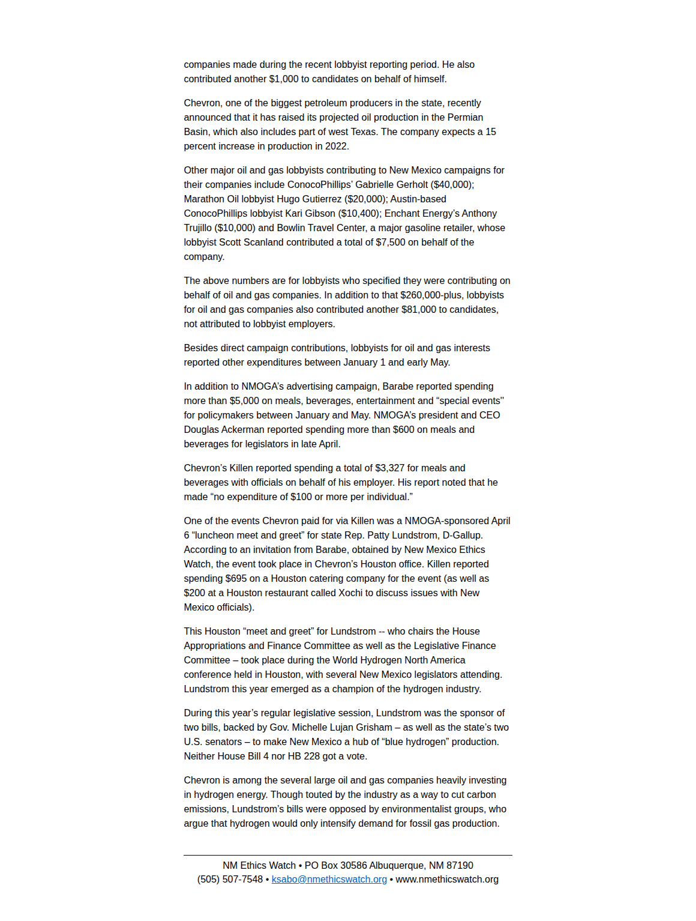companies made during the recent lobbyist reporting period. He also contributed another $1,000 to candidates on behalf of himself.
Chevron, one of the biggest petroleum producers in the state, recently announced that it has raised its projected oil production in the Permian Basin, which also includes part of west Texas. The company expects a 15 percent increase in production in 2022.
Other major oil and gas lobbyists contributing to New Mexico campaigns for their companies include ConocoPhillips’ Gabrielle Gerholt ($40,000); Marathon Oil lobbyist Hugo Gutierrez ($20,000); Austin-based ConocoPhillips lobbyist Kari Gibson ($10,400); Enchant Energy’s Anthony Trujillo ($10,000) and Bowlin Travel Center, a major gasoline retailer, whose lobbyist Scott Scanland contributed a total of $7,500 on behalf of the company.
The above numbers are for lobbyists who specified they were contributing on behalf of oil and gas companies. In addition to that $260,000-plus, lobbyists for oil and gas companies also contributed another $81,000 to candidates, not attributed to lobbyist employers.
Besides direct campaign contributions, lobbyists for oil and gas interests reported other expenditures between January 1 and early May.
In addition to NMOGA’s advertising campaign, Barabe reported spending more than $5,000 on meals, beverages, entertainment and “special events'' for policymakers between January and May. NMOGA’s president and CEO Douglas Ackerman reported spending more than $600 on meals and beverages for legislators in late April.
Chevron’s Killen reported spending a total of $3,327 for meals and beverages with officials on behalf of his employer. His report noted that he made “no expenditure of $100 or more per individual.”
One of the events Chevron paid for via Killen was a NMOGA-sponsored April 6 “luncheon meet and greet” for state Rep. Patty Lundstrom, D-Gallup. According to an invitation from Barabe, obtained by New Mexico Ethics Watch, the event took place in Chevron’s Houston office. Killen reported spending $695 on a Houston catering company for the event (as well as $200 at a Houston restaurant called Xochi to discuss issues with New Mexico officials).
This Houston “meet and greet” for Lundstrom -- who chairs the House Appropriations and Finance Committee as well as the Legislative Finance Committee – took place during the World Hydrogen North America conference held in Houston, with several New Mexico legislators attending. Lundstrom this year emerged as a champion of the hydrogen industry.
During this year’s regular legislative session, Lundstrom was the sponsor of two bills, backed by Gov. Michelle Lujan Grisham – as well as the state’s two U.S. senators – to make New Mexico a hub of “blue hydrogen” production. Neither House Bill 4 nor HB 228 got a vote.
Chevron is among the several large oil and gas companies heavily investing in hydrogen energy. Though touted by the industry as a way to cut carbon emissions, Lundstrom’s bills were opposed by environmentalist groups, who argue that hydrogen would only intensify demand for fossil gas production.
NM Ethics Watch • PO Box 30586 Albuquerque, NM 87190
(505) 507-7548 • ksabo@nmethicswatch.org • www.nmethicswatch.org